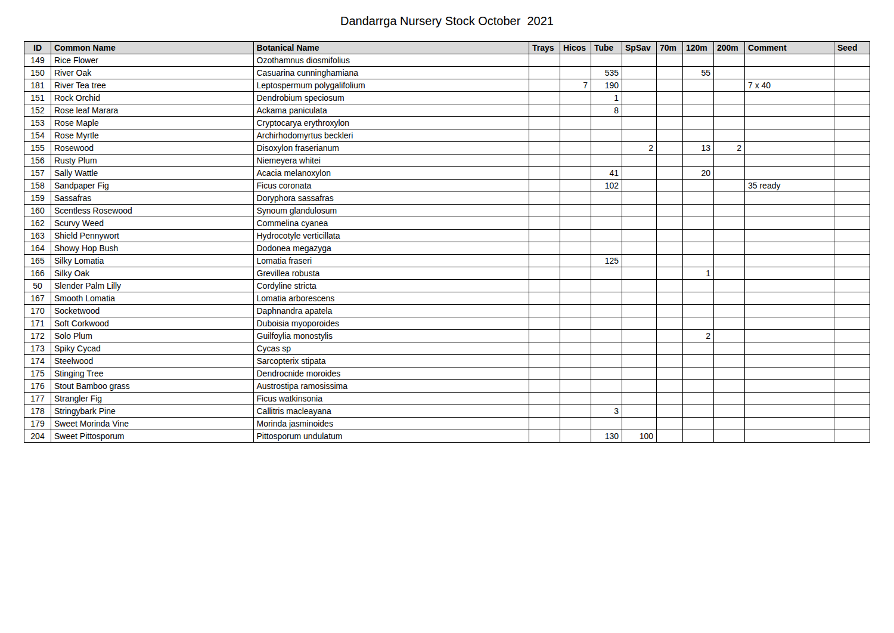Dandarrga Nursery Stock October 2021
| ID | Common Name | Botanical Name | Trays | Hicos | Tube | SpSav | 70m | 120m | 200m | Comment | Seed |
| --- | --- | --- | --- | --- | --- | --- | --- | --- | --- | --- | --- |
| 149 | Rice Flower | Ozothamnus diosmifolius | | | | | | | | | |
| 150 | River Oak | Casuarina cunninghamiana | | | 535 | | | 55 | | | |
| 181 | River Tea tree | Leptospermum polygalifolium | | 7 | 190 | | | | | 7 x 40 | |
| 151 | Rock Orchid | Dendrobium speciosum | | | 1 | | | | | | |
| 152 | Rose leaf Marara | Ackama paniculata | | | 8 | | | | | | |
| 153 | Rose Maple | Cryptocarya erythroxylon | | | | | | | | | |
| 154 | Rose Myrtle | Archirhodomyrtus beckleri | | | | | | | | | |
| 155 | Rosewood | Disoxylon fraserianum | | | | 2 | | 13 | 2 | | |
| 156 | Rusty Plum | Niemeyera whitei | | | | | | | | | |
| 157 | Sally Wattle | Acacia melanoxylon | | | 41 | | | 20 | | | |
| 158 | Sandpaper Fig | Ficus coronata | | | 102 | | | | | 35 ready | |
| 159 | Sassafras | Doryphora sassafras | | | | | | | | | |
| 160 | Scentless Rosewood | Synoum glandulosum | | | | | | | | | |
| 162 | Scurvy Weed | Commelina cyanea | | | | | | | | | |
| 163 | Shield Pennywort | Hydrocotyle verticillata | | | | | | | | | |
| 164 | Showy Hop Bush | Dodonea megazyga | | | | | | | | | |
| 165 | Silky Lomatia | Lomatia fraseri | | | 125 | | | | | | |
| 166 | Silky Oak | Grevillea robusta | | | | | | 1 | | | |
| 50 | Slender Palm Lilly | Cordyline stricta | | | | | | | | | |
| 167 | Smooth Lomatia | Lomatia arborescens | | | | | | | | | |
| 170 | Socketwood | Daphnandra apatela | | | | | | | | | |
| 171 | Soft Corkwood | Duboisia myoporoides | | | | | | | | | |
| 172 | Solo Plum | Guilfoylia monostylis | | | | | | 2 | | | |
| 173 | Spiky Cycad | Cycas sp | | | | | | | | | |
| 174 | Steelwood | Sarcopterix stipata | | | | | | | | | |
| 175 | Stinging Tree | Dendrocnide moroides | | | | | | | | | |
| 176 | Stout Bamboo grass | Austrostipa ramosissima | | | | | | | | | |
| 177 | Strangler Fig | Ficus watkinsonia | | | | | | | | | |
| 178 | Stringybark Pine | Callitris macleayana | | | 3 | | | | | | |
| 179 | Sweet Morinda Vine | Morinda jasminoides | | | | | | | | | |
| 204 | Sweet Pittosporum | Pittosporum undulatum | | | 130 | 100 | | | | | |